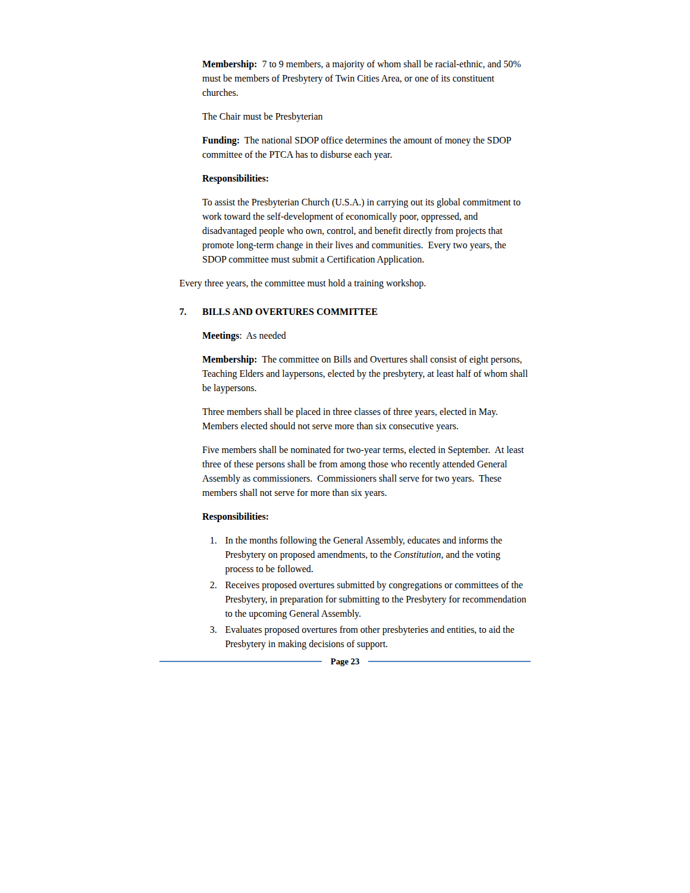Membership: 7 to 9 members, a majority of whom shall be racial-ethnic, and 50% must be members of Presbytery of Twin Cities Area, or one of its constituent churches.
The Chair must be Presbyterian
Funding: The national SDOP office determines the amount of money the SDOP committee of the PTCA has to disburse each year.
Responsibilities:
To assist the Presbyterian Church (U.S.A.) in carrying out its global commitment to work toward the self-development of economically poor, oppressed, and disadvantaged people who own, control, and benefit directly from projects that promote long-term change in their lives and communities. Every two years, the SDOP committee must submit a Certification Application.
Every three years, the committee must hold a training workshop.
7. BILLS AND OVERTURES COMMITTEE
Meetings: As needed
Membership: The committee on Bills and Overtures shall consist of eight persons, Teaching Elders and laypersons, elected by the presbytery, at least half of whom shall be laypersons.
Three members shall be placed in three classes of three years, elected in May. Members elected should not serve more than six consecutive years.
Five members shall be nominated for two-year terms, elected in September. At least three of these persons shall be from among those who recently attended General Assembly as commissioners. Commissioners shall serve for two years. These members shall not serve for more than six years.
Responsibilities:
In the months following the General Assembly, educates and informs the Presbytery on proposed amendments, to the Constitution, and the voting process to be followed.
Receives proposed overtures submitted by congregations or committees of the Presbytery, in preparation for submitting to the Presbytery for recommendation to the upcoming General Assembly.
Evaluates proposed overtures from other presbyteries and entities, to aid the Presbytery in making decisions of support.
Page 23